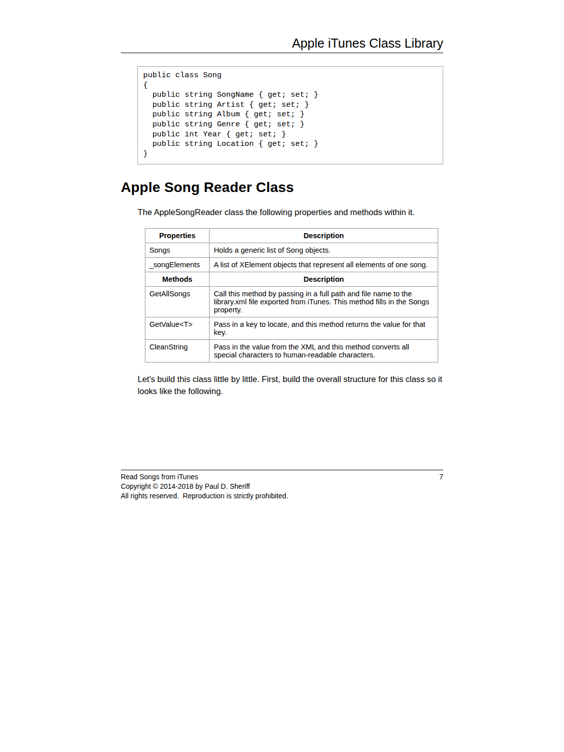Apple iTunes Class Library
public class Song
{
  public string SongName { get; set; }
  public string Artist { get; set; }
  public string Album { get; set; }
  public string Genre { get; set; }
  public int Year { get; set; }
  public string Location { get; set; }
}
Apple Song Reader Class
The AppleSongReader class the following properties and methods within it.
| Properties | Description |
| --- | --- |
| Songs | Holds a generic list of Song objects. |
| _songElements | A list of XElement objects that represent all elements of one song. |
| Methods | Description |
| GetAllSongs | Call this method by passing in a full path and file name to the library.xml file exported from iTunes. This method fills in the Songs property. |
| GetValue<T> | Pass in a key to locate, and this method returns the value for that key. |
| CleanString | Pass in the value from the XML and this method converts all special characters to human-readable characters. |
Let's build this class little by little. First, build the overall structure for this class so it looks like the following.
Read Songs from iTunes
Copyright © 2014-2018 by Paul D. Sheriff
All rights reserved. Reproduction is strictly prohibited.
7